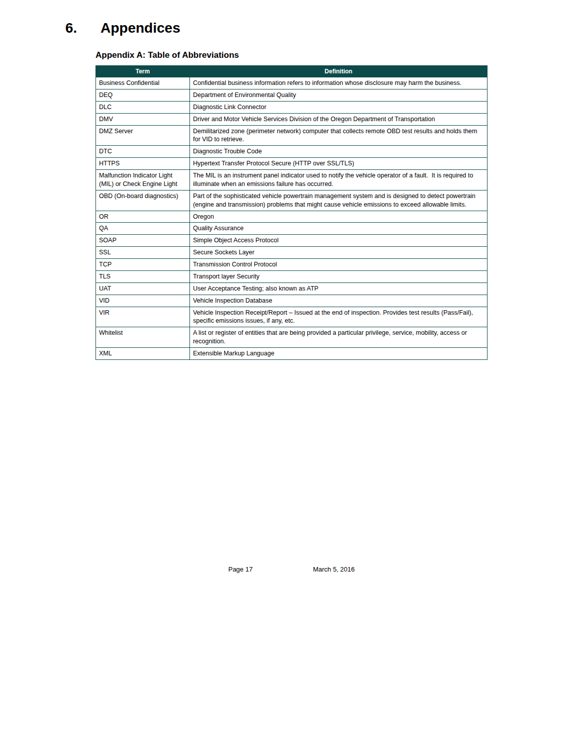6. Appendices
Appendix A: Table of Abbreviations
| Term | Definition |
| --- | --- |
| Business Confidential | Confidential business information refers to information whose disclosure may harm the business. |
| DEQ | Department of Environmental Quality |
| DLC | Diagnostic Link Connector |
| DMV | Driver and Motor Vehicle Services Division of the Oregon Department of Transportation |
| DMZ Server | Demilitarized zone (perimeter network) computer that collects remote OBD test results and holds them for VID to retrieve. |
| DTC | Diagnostic Trouble Code |
| HTTPS | Hypertext Transfer Protocol Secure (HTTP over SSL/TLS) |
| Malfunction Indicator Light (MIL) or Check Engine Light | The MIL is an instrument panel indicator used to notify the vehicle operator of a fault. It is required to illuminate when an emissions failure has occurred. |
| OBD (On-board diagnostics) | Part of the sophisticated vehicle powertrain management system and is designed to detect powertrain (engine and transmission) problems that might cause vehicle emissions to exceed allowable limits. |
| OR | Oregon |
| QA | Quality Assurance |
| SOAP | Simple Object Access Protocol |
| SSL | Secure Sockets Layer |
| TCP | Transmission Control Protocol |
| TLS | Transport layer Security |
| UAT | User Acceptance Testing; also known as ATP |
| VID | Vehicle Inspection Database |
| VIR | Vehicle Inspection Receipt/Report – Issued at the end of inspection. Provides test results (Pass/Fail), specific emissions issues, if any, etc. |
| Whitelist | A list or register of entities that are being provided a particular privilege, service, mobility, access or recognition. |
| XML | Extensible Markup Language |
Page 17 March 5, 2016